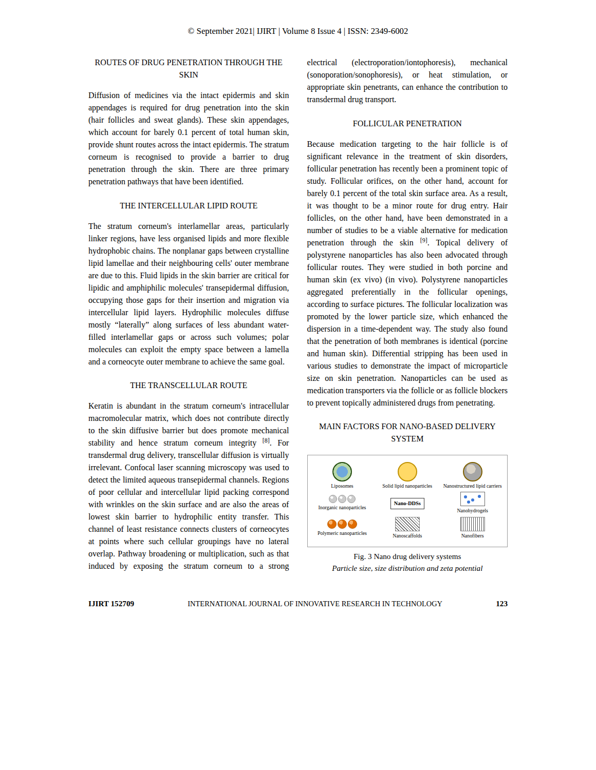© September 2021| IJIRT | Volume 8 Issue 4 | ISSN: 2349-6002
Routes of Drug Penetration Through the Skin
Diffusion of medicines via the intact epidermis and skin appendages is required for drug penetration into the skin (hair follicles and sweat glands). These skin appendages, which account for barely 0.1 percent of total human skin, provide shunt routes across the intact epidermis. The stratum corneum is recognised to provide a barrier to drug penetration through the skin. There are three primary penetration pathways that have been identified.
The Intercellular Lipid Route
The stratum corneum's interlamellar areas, particularly linker regions, have less organised lipids and more flexible hydrophobic chains. The nonplanar gaps between crystalline lipid lamellae and their neighbouring cells' outer membrane are due to this. Fluid lipids in the skin barrier are critical for lipidic and amphiphilic molecules' transepidermal diffusion, occupying those gaps for their insertion and migration via intercellular lipid layers. Hydrophilic molecules diffuse mostly “laterally” along surfaces of less abundant water-filled interlamellar gaps or across such volumes; polar molecules can exploit the empty space between a lamella and a corneocyte outer membrane to achieve the same goal.
The Transcellular Route
Keratin is abundant in the stratum corneum's intracellular macromolecular matrix, which does not contribute directly to the skin diffusive barrier but does promote mechanical stability and hence stratum corneum integrity [8]. For transdermal drug delivery, transcellular diffusion is virtually irrelevant. Confocal laser scanning microscopy was used to detect the limited aqueous transepidermal channels. Regions of poor cellular and intercellular lipid packing correspond with wrinkles on the skin surface and are also the areas of lowest skin barrier to hydrophilic entity transfer. This channel of least resistance connects clusters of corneocytes at points where such cellular groupings have no lateral overlap. Pathway broadening or multiplication, such as that induced by exposing the stratum corneum to a strong electrical (electroporation/iontophoresis), mechanical (sonoporation/sonophoresis), or heat stimulation, or appropriate skin penetrants, can enhance the contribution to transdermal drug transport.
Follicular Penetration
Because medication targeting to the hair follicle is of significant relevance in the treatment of skin disorders, follicular penetration has recently been a prominent topic of study. Follicular orifices, on the other hand, account for barely 0.1 percent of the total skin surface area. As a result, it was thought to be a minor route for drug entry. Hair follicles, on the other hand, have been demonstrated in a number of studies to be a viable alternative for medication penetration through the skin [9]. Topical delivery of polystyrene nanoparticles has also been advocated through follicular routes. They were studied in both porcine and human skin (ex vivo) (in vivo). Polystyrene nanoparticles aggregated preferentially in the follicular openings, according to surface pictures. The follicular localization was promoted by the lower particle size, which enhanced the dispersion in a time-dependent way. The study also found that the penetration of both membranes is identical (porcine and human skin). Differential stripping has been used in various studies to demonstrate the impact of microparticle size on skin penetration. Nanoparticles can be used as medication transporters via the follicle or as follicle blockers to prevent topically administered drugs from penetrating.
Main Factors for Nano-Based Delivery System
Liposomes
Solid lipid nanoparticles
Nanostructured lipid carriers
Inorganic nanoparticles
Nano-DDSs
Nanohydrogels
Polymeric nanoparticles
Nanoscaffolds
Nanofibers
Fig. 3 Nano drug delivery systems
Particle size, size distribution and zeta potential
IJIRT 152709 INTERNATIONAL JOURNAL OF INNOVATIVE RESEARCH IN TECHNOLOGY 123